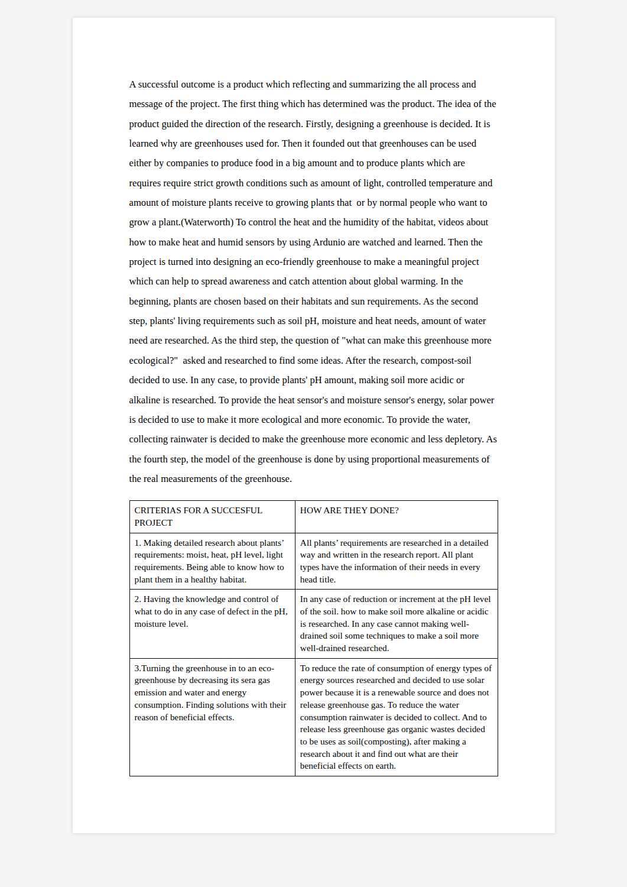A successful outcome is a product which reflecting and summarizing the all process and message of the project. The first thing which has determined was the product. The idea of the product guided the direction of the research. Firstly, designing a greenhouse is decided. It is learned why are greenhouses used for. Then it founded out that greenhouses can be used either by companies to produce food in a big amount and to produce plants which are requires require strict growth conditions such as amount of light, controlled temperature and amount of moisture plants receive to growing plants that or by normal people who want to grow a plant.(Waterworth) To control the heat and the humidity of the habitat, videos about how to make heat and humid sensors by using Ardunio are watched and learned. Then the project is turned into designing an eco-friendly greenhouse to make a meaningful project which can help to spread awareness and catch attention about global warming. In the beginning, plants are chosen based on their habitats and sun requirements. As the second step, plants' living requirements such as soil pH, moisture and heat needs, amount of water need are researched. As the third step, the question of "what can make this greenhouse more ecological?" asked and researched to find some ideas. After the research, compost-soil decided to use. In any case, to provide plants' pH amount, making soil more acidic or alkaline is researched. To provide the heat sensor's and moisture sensor's energy, solar power is decided to use to make it more ecological and more economic. To provide the water, collecting rainwater is decided to make the greenhouse more economic and less depletory. As the fourth step, the model of the greenhouse is done by using proportional measurements of the real measurements of the greenhouse.
| CRITERIAS FOR A SUCCESFUL PROJECT | HOW ARE THEY DONE? |
| 1. Making detailed research about plants’ requirements: moist, heat, pH level, light requirements. Being able to know how to plant them in a healthy habitat. | All plants’ requirements are researched in a detailed way and written in the research report. All plant types have the information of their needs in every head title. |
| 2. Having the knowledge and control of what to do in any case of defect in the pH, moisture level. | In any case of reduction or increment at the pH level of the soil. how to make soil more alkaline or acidic is researched. In any case cannot making well-drained soil some techniques to make a soil more well-drained researched. |
| 3.Turning the greenhouse in to an eco-greenhouse by decreasing its sera gas emission and water and energy consumption. Finding solutions with their reason of beneficial effects. | To reduce the rate of consumption of energy types of energy sources researched and decided to use solar power because it is a renewable source and does not release greenhouse gas. To reduce the water consumption rainwater is decided to collect. And to release less greenhouse gas organic wastes decided to be uses as soil(composting), after making a research about it and find out what are their beneficial effects on earth. |